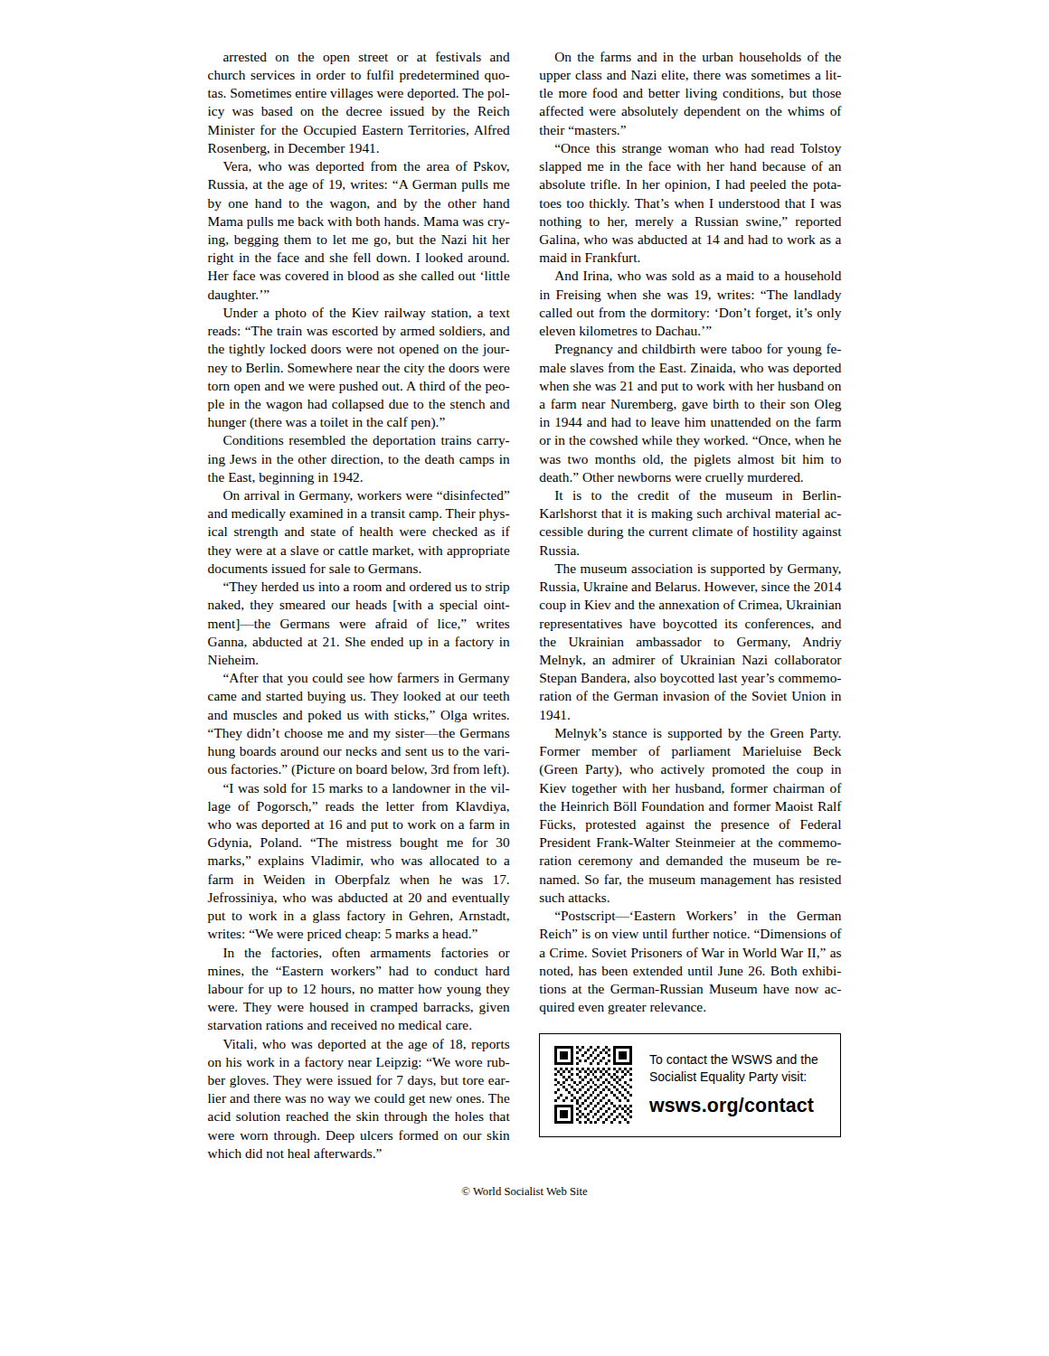arrested on the open street or at festivals and church services in order to fulfil predetermined quotas. Sometimes entire villages were deported. The policy was based on the decree issued by the Reich Minister for the Occupied Eastern Territories, Alfred Rosenberg, in December 1941.
Vera, who was deported from the area of Pskov, Russia, at the age of 19, writes: “A German pulls me by one hand to the wagon, and by the other hand Mama pulls me back with both hands. Mama was crying, begging them to let me go, but the Nazi hit her right in the face and she fell down. I looked around. Her face was covered in blood as she called out ‘little daughter.’”
Under a photo of the Kiev railway station, a text reads: “The train was escorted by armed soldiers, and the tightly locked doors were not opened on the journey to Berlin. Somewhere near the city the doors were torn open and we were pushed out. A third of the people in the wagon had collapsed due to the stench and hunger (there was a toilet in the calf pen).”
Conditions resembled the deportation trains carrying Jews in the other direction, to the death camps in the East, beginning in 1942.
On arrival in Germany, workers were “disinfected” and medically examined in a transit camp. Their physical strength and state of health were checked as if they were at a slave or cattle market, with appropriate documents issued for sale to Germans.
“They herded us into a room and ordered us to strip naked, they smeared our heads [with a special ointment]—the Germans were afraid of lice,” writes Ganna, abducted at 21. She ended up in a factory in Nieheim.
“After that you could see how farmers in Germany came and started buying us. They looked at our teeth and muscles and poked us with sticks,” Olga writes. “They didn’t choose me and my sister—the Germans hung boards around our necks and sent us to the various factories.” (Picture on board below, 3rd from left).
“I was sold for 15 marks to a landowner in the village of Pogorsch,” reads the letter from Klavdiya, who was deported at 16 and put to work on a farm in Gdynia, Poland. “The mistress bought me for 30 marks,” explains Vladimir, who was allocated to a farm in Weiden in Oberpfalz when he was 17. Jefrossiniya, who was abducted at 20 and eventually put to work in a glass factory in Gehren, Arnstadt, writes: “We were priced cheap: 5 marks a head.”
In the factories, often armaments factories or mines, the “Eastern workers” had to conduct hard labour for up to 12 hours, no matter how young they were. They were housed in cramped barracks, given starvation rations and received no medical care.
Vitali, who was deported at the age of 18, reports on his work in a factory near Leipzig: “We wore rubber gloves. They were issued for 7 days, but tore earlier and there was no way we could get new ones. The acid solution reached the skin through the holes that were worn through. Deep ulcers formed on our skin which did not heal afterwards.”
On the farms and in the urban households of the upper class and Nazi elite, there was sometimes a little more food and better living conditions, but those affected were absolutely dependent on the whims of their “masters.”
“Once this strange woman who had read Tolstoy slapped me in the face with her hand because of an absolute trifle. In her opinion, I had peeled the potatoes too thickly. That’s when I understood that I was nothing to her, merely a Russian swine,” reported Galina, who was abducted at 14 and had to work as a maid in Frankfurt.
And Irina, who was sold as a maid to a household in Freising when she was 19, writes: “The landlady called out from the dormitory: ‘Don’t forget, it’s only eleven kilometres to Dachau.’”
Pregnancy and childbirth were taboo for young female slaves from the East. Zinaida, who was deported when she was 21 and put to work with her husband on a farm near Nuremberg, gave birth to their son Oleg in 1944 and had to leave him unattended on the farm or in the cowshed while they worked. “Once, when he was two months old, the piglets almost bit him to death.” Other newborns were cruelly murdered.
It is to the credit of the museum in Berlin-Karlshorst that it is making such archival material accessible during the current climate of hostility against Russia.
The museum association is supported by Germany, Russia, Ukraine and Belarus. However, since the 2014 coup in Kiev and the annexation of Crimea, Ukrainian representatives have boycotted its conferences, and the Ukrainian ambassador to Germany, Andriy Melnyk, an admirer of Ukrainian Nazi collaborator Stepan Bandera, also boycotted last year’s commemoration of the German invasion of the Soviet Union in 1941.
Melnyk’s stance is supported by the Green Party. Former member of parliament Marieluise Beck (Green Party), who actively promoted the coup in Kiev together with her husband, former chairman of the Heinrich Böll Foundation and former Maoist Ralf Fücks, protested against the presence of Federal President Frank-Walter Steinmeier at the commemoration ceremony and demanded the museum be renamed. So far, the museum management has resisted such attacks.
“Postscript—‘Eastern Workers’ in the German Reich” is on view until further notice. “Dimensions of a Crime. Soviet Prisoners of War in World War II,” as noted, has been extended until June 26. Both exhibitions at the German-Russian Museum have now acquired even greater relevance.
To contact the WSWS and the
Socialist Equality Party visit: wsws.org/contact
© World Socialist Web Site